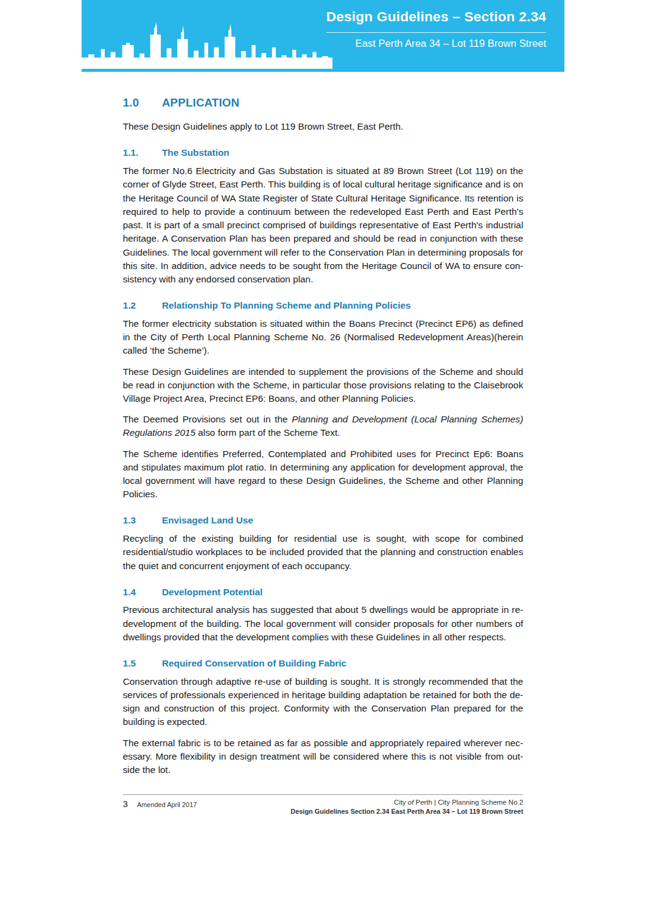Design Guidelines – Section 2.34
East Perth Area 34 – Lot 119 Brown Street
1.0 APPLICATION
These Design Guidelines apply to Lot 119 Brown Street, East Perth.
1.1. The Substation
The former No.6 Electricity and Gas Substation is situated at 89 Brown Street (Lot 119) on the corner of Glyde Street, East Perth. This building is of local cultural heritage significance and is on the Heritage Council of WA State Register of State Cultural Heritage Significance. Its retention is required to help to provide a continuum between the redeveloped East Perth and East Perth's past. It is part of a small precinct comprised of buildings representative of East Perth's industrial heritage. A Conservation Plan has been prepared and should be read in conjunction with these Guidelines. The local government will refer to the Conservation Plan in determining proposals for this site. In addition, advice needs to be sought from the Heritage Council of WA to ensure consistency with any endorsed conservation plan.
1.2 Relationship To Planning Scheme and Planning Policies
The former electricity substation is situated within the Boans Precinct (Precinct EP6) as defined in the City of Perth Local Planning Scheme No. 26 (Normalised Redevelopment Areas)(herein called ‘the Scheme’).
These Design Guidelines are intended to supplement the provisions of the Scheme and should be read in conjunction with the Scheme, in particular those provisions relating to the Claisebrook Village Project Area, Precinct EP6: Boans, and other Planning Policies.
The Deemed Provisions set out in the Planning and Development (Local Planning Schemes) Regulations 2015 also form part of the Scheme Text.
The Scheme identifies Preferred, Contemplated and Prohibited uses for Precinct Ep6: Boans and stipulates maximum plot ratio. In determining any application for development approval, the local government will have regard to these Design Guidelines, the Scheme and other Planning Policies.
1.3 Envisaged Land Use
Recycling of the existing building for residential use is sought, with scope for combined residential/studio workplaces to be included provided that the planning and construction enables the quiet and concurrent enjoyment of each occupancy.
1.4 Development Potential
Previous architectural analysis has suggested that about 5 dwellings would be appropriate in redevelopment of the building. The local government will consider proposals for other numbers of dwellings provided that the development complies with these Guidelines in all other respects.
1.5 Required Conservation of Building Fabric
Conservation through adaptive re-use of building is sought. It is strongly recommended that the services of professionals experienced in heritage building adaptation be retained for both the design and construction of this project. Conformity with the Conservation Plan prepared for the building is expected.
The external fabric is to be retained as far as possible and appropriately repaired wherever necessary. More flexibility in design treatment will be considered where this is not visible from outside the lot.
3 Amended April 2017
City of Perth | City Planning Scheme No.2
Design Guidelines Section 2.34 East Perth Area 34 – Lot 119 Brown Street